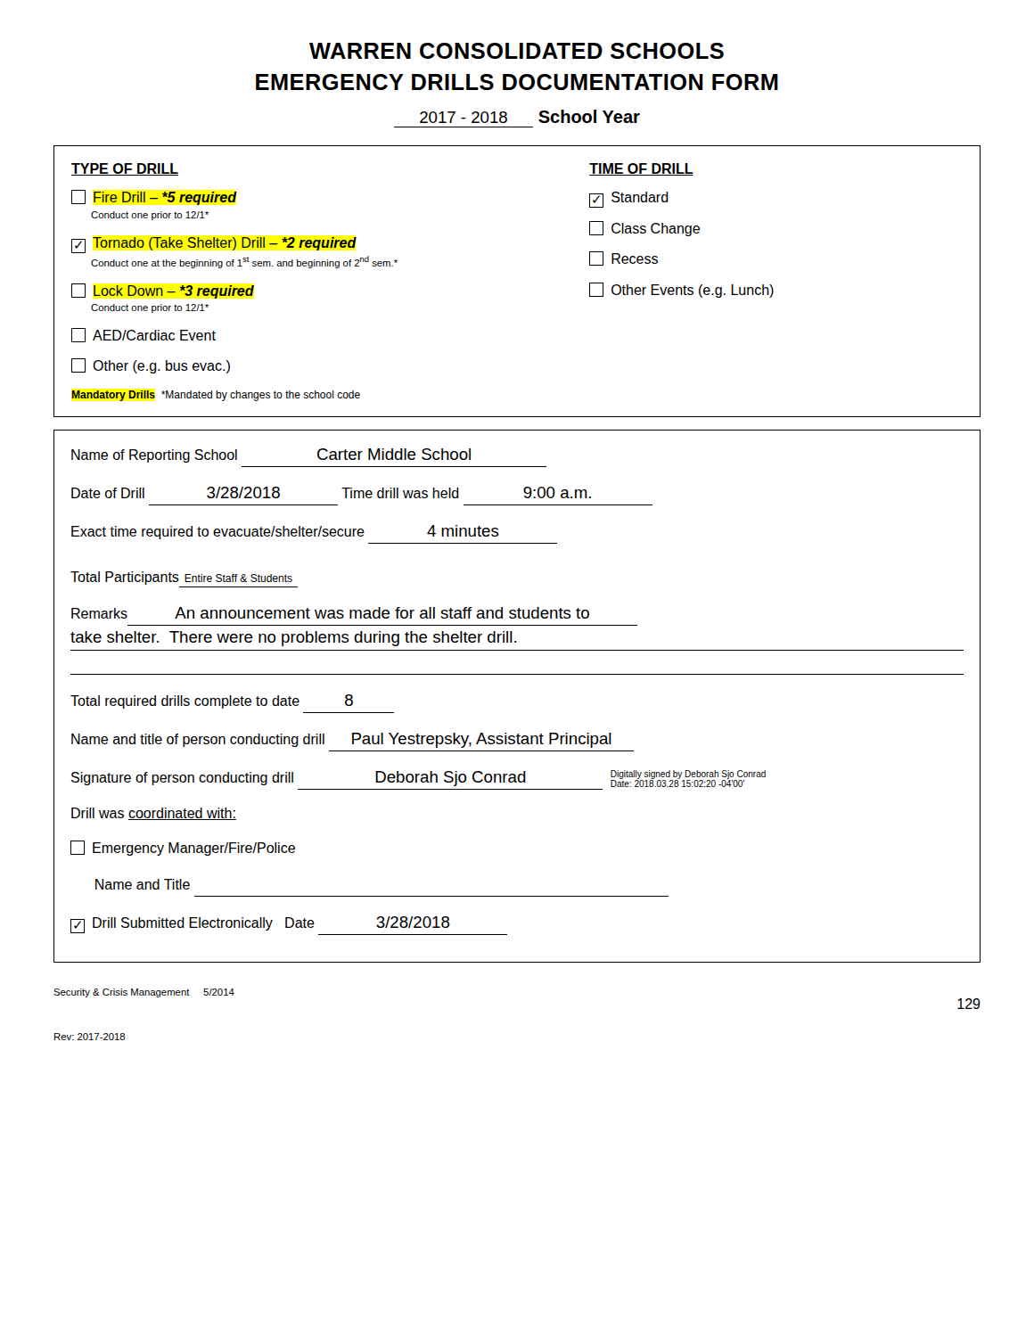WARREN CONSOLIDATED SCHOOLS
EMERGENCY DRILLS DOCUMENTATION FORM
2017 - 2018 School Year
| Type of Drill Fire Drill – *5 required Conduct one prior to 12/1* Tornado (Take Shelter) Drill – *2 required Conduct one at the beginning of 1 st sem. and beginning of 2 nd sem.* Lock Down – *3 required Conduct one prior to 12/1* AED/Cardiac Event Other (e.g. bus evac.) Mandatory Drills *Mandated by changes to the school code | Time of Drill Standard Class Change Recess Other Events (e.g. Lunch) |
Name of Reporting School Carter Middle School
Date of Drill 3/28/2018 Time drill was held 9:00 a.m.
Exact time required to evacuate/shelter/secure 4 minutes
Total ParticipantsEntire Staff & Students
RemarksAn announcement was made for all staff and students to
take shelter. There were no problems during the shelter drill.
Total required drills complete to date 8
Name and title of person conducting drill Paul Yestrepsky, Assistant Principal
Signature of person conducting drill Deborah Sjo Conrad Digitally signed by Deborah Sjo Conrad
Date: 2018.03.28 15:02:20 -04'00'
Drill was coordinated with:
Emergency Manager/Fire/Police
Name and Title
Drill Submitted Electronically Date 3/28/2018
Security & Crisis Management 5/2014
129
Rev: 2017-2018